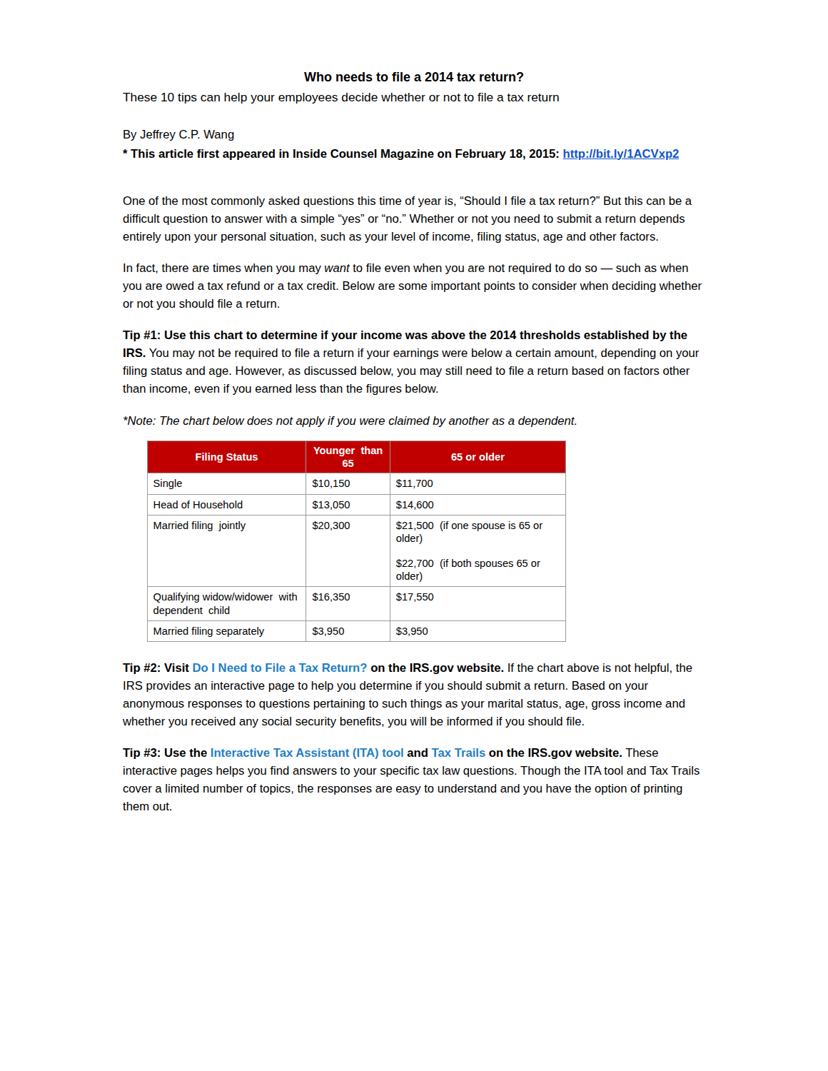Who needs to file a 2014 tax return?
These 10 tips can help your employees decide whether or not to file a tax return
By Jeffrey C.P. Wang
* This article first appeared in Inside Counsel Magazine on February 18, 2015: http://bit.ly/1ACVxp2
One of the most commonly asked questions this time of year is, “Should I file a tax return?” But this can be a difficult question to answer with a simple “yes” or “no.” Whether or not you need to submit a return depends entirely upon your personal situation, such as your level of income, filing status, age and other factors.
In fact, there are times when you may want to file even when you are not required to do so — such as when you are owed a tax refund or a tax credit. Below are some important points to consider when deciding whether or not you should file a return.
Tip #1: Use this chart to determine if your income was above the 2014 thresholds established by the IRS. You may not be required to file a return if your earnings were below a certain amount, depending on your filing status and age. However, as discussed below, you may still need to file a return based on factors other than income, even if you earned less than the figures below.
*Note: The chart below does not apply if you were claimed by another as a dependent.
| Filing Status | Younger than 65 | 65 or older |
| --- | --- | --- |
| Single | $10,150 | $11,700 |
| Head of Household | $13,050 | $14,600 |
| Married filing jointly | $20,300 | $21,500 (if one spouse is 65 or older) $22,700 (if both spouses 65 or older) |
| Qualifying widow/widower with dependent child | $16,350 | $17,550 |
| Married filing separately | $3,950 | $3,950 |
Tip #2: Visit Do I Need to File a Tax Return? on the IRS.gov website. If the chart above is not helpful, the IRS provides an interactive page to help you determine if you should submit a return. Based on your anonymous responses to questions pertaining to such things as your marital status, age, gross income and whether you received any social security benefits, you will be informed if you should file.
Tip #3: Use the Interactive Tax Assistant (ITA) tool and Tax Trails on the IRS.gov website. These interactive pages helps you find answers to your specific tax law questions. Though the ITA tool and Tax Trails cover a limited number of topics, the responses are easy to understand and you have the option of printing them out.